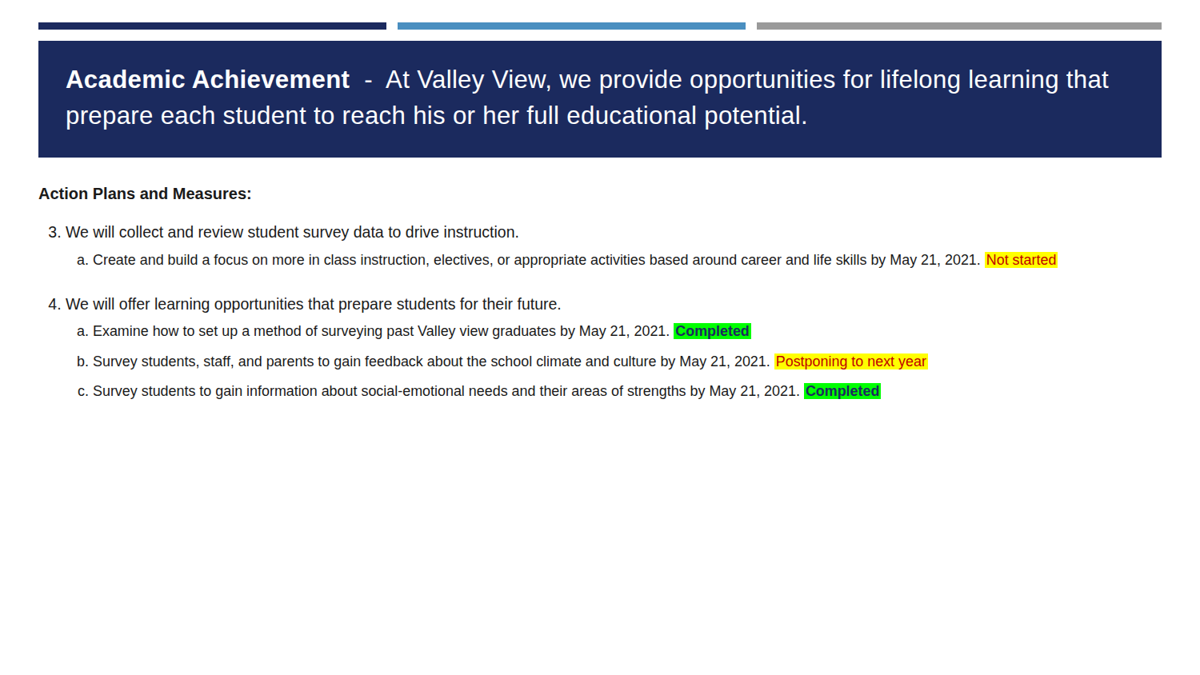Academic Achievement - At Valley View, we provide opportunities for lifelong learning that prepare each student to reach his or her full educational potential.
Action Plans and Measures:
We will collect and review student survey data to drive instruction.
Create and build a focus on more in class instruction, electives, or appropriate activities based around career and life skills by May 21, 2021. Not started
We will offer learning opportunities that prepare students for their future.
Examine how to set up a method of surveying past Valley view graduates by May 21, 2021. Completed
Survey students, staff, and parents to gain feedback about the school climate and culture by May 21, 2021. Postponing to next year
Survey students to gain information about social-emotional needs and their areas of strengths by May 21, 2021. Completed